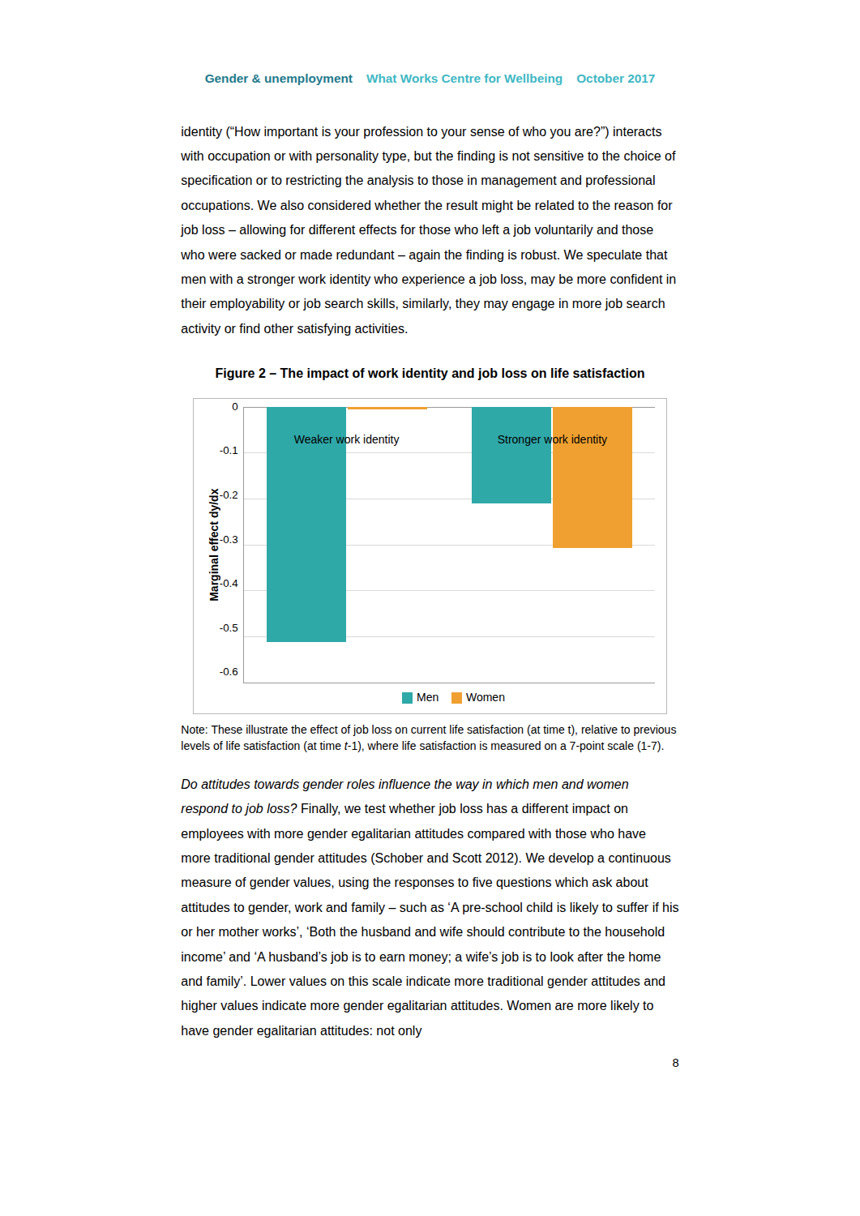Gender & unemployment What Works Centre for Wellbeing October 2017
identity (“How important is your profession to your sense of who you are?”) interacts with occupation or with personality type, but the finding is not sensitive to the choice of specification or to restricting the analysis to those in management and professional occupations. We also considered whether the result might be related to the reason for job loss – allowing for different effects for those who left a job voluntarily and those who were sacked or made redundant – again the finding is robust. We speculate that men with a stronger work identity who experience a job loss, may be more confident in their employability or job search skills, similarly, they may engage in more job search activity or find other satisfying activities.
Figure 2 – The impact of work identity and job loss on life satisfaction
Marginal effect dy/dx
0 -0.1 -0.2 -0.3 -0.4 -0.5 -0.6
Weaker work identity
Stronger work identity
Men Women
Note: These illustrate the effect of job loss on current life satisfaction (at time t), relative to previous levels of life satisfaction (at time t-1), where life satisfaction is measured on a 7-point scale (1-7).
Do attitudes towards gender roles influence the way in which men and women respond to job loss? Finally, we test whether job loss has a different impact on employees with more gender egalitarian attitudes compared with those who have more traditional gender attitudes (Schober and Scott 2012). We develop a continuous measure of gender values, using the responses to five questions which ask about attitudes to gender, work and family – such as ‘A pre-school child is likely to suffer if his or her mother works’, ‘Both the husband and wife should contribute to the household income’ and ‘A husband’s job is to earn money; a wife’s job is to look after the home and family’. Lower values on this scale indicate more traditional gender attitudes and higher values indicate more gender egalitarian attitudes. Women are more likely to have gender egalitarian attitudes: not only
8